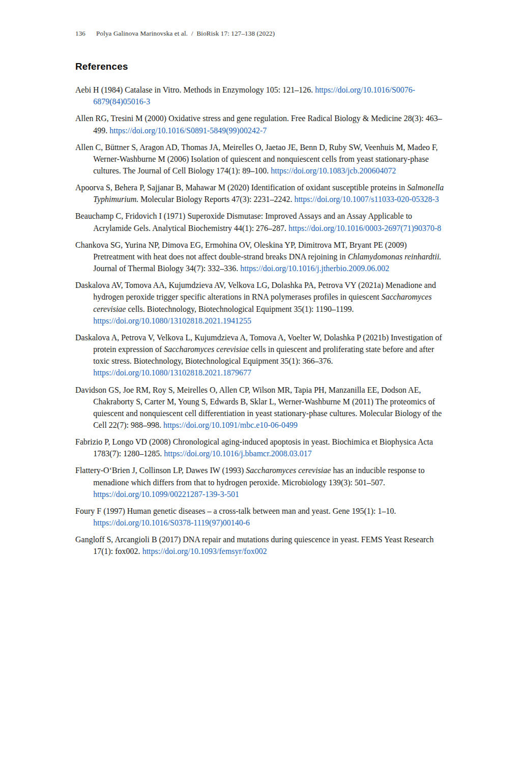136 Polya Galinova Marinovska et al. / BioRisk 17: 127–138 (2022)
References
Aebi H (1984) Catalase in Vitro. Methods in Enzymology 105: 121–126. https://doi.org/10.1016/S0076-6879(84)05016-3
Allen RG, Tresini M (2000) Oxidative stress and gene regulation. Free Radical Biology & Medicine 28(3): 463–499. https://doi.org/10.1016/S0891-5849(99)00242-7
Allen C, Büttner S, Aragon AD, Thomas JA, Meirelles O, Jaetao JE, Benn D, Ruby SW, Veenhuis M, Madeo F, Werner-Washburne M (2006) Isolation of quiescent and nonquiescent cells from yeast stationary-phase cultures. The Journal of Cell Biology 174(1): 89–100. https://doi.org/10.1083/jcb.200604072
Apoorva S, Behera P, Sajjanar B, Mahawar M (2020) Identification of oxidant susceptible proteins in Salmonella Typhimurium. Molecular Biology Reports 47(3): 2231–2242. https://doi.org/10.1007/s11033-020-05328-3
Beauchamp C, Fridovich I (1971) Superoxide Dismutase: Improved Assays and an Assay Applicable to Acrylamide Gels. Analytical Biochemistry 44(1): 276–287. https://doi.org/10.1016/0003-2697(71)90370-8
Chankova SG, Yurina NP, Dimova EG, Ermohina OV, Oleskina YP, Dimitrova MT, Bryant PE (2009) Pretreatment with heat does not affect double-strand breaks DNA rejoining in Chlamydomonas reinhardtii. Journal of Thermal Biology 34(7): 332–336. https://doi.org/10.1016/j.jtherbio.2009.06.002
Daskalova AV, Tomova AA, Kujumdzieva AV, Velkova LG, Dolashka PA, Petrova VY (2021a) Menadione and hydrogen peroxide trigger specific alterations in RNA polymerases profiles in quiescent Saccharomyces cerevisiae cells. Biotechnology, Biotechnological Equipment 35(1): 1190–1199. https://doi.org/10.1080/13102818.2021.1941255
Daskalova A, Petrova V, Velkova L, Kujumdzieva A, Tomova A, Voelter W, Dolashka P (2021b) Investigation of protein expression of Saccharomyces cerevisiae cells in quiescent and proliferating state before and after toxic stress. Biotechnology, Biotechnological Equipment 35(1): 366–376. https://doi.org/10.1080/13102818.2021.1879677
Davidson GS, Joe RM, Roy S, Meirelles O, Allen CP, Wilson MR, Tapia PH, Manzanilla EE, Dodson AE, Chakraborty S, Carter M, Young S, Edwards B, Sklar L, Werner-Washburne M (2011) The proteomics of quiescent and nonquiescent cell differentiation in yeast stationary-phase cultures. Molecular Biology of the Cell 22(7): 988–998. https://doi.org/10.1091/mbc.e10-06-0499
Fabrizio P, Longo VD (2008) Chronological aging-induced apoptosis in yeast. Biochimica et Biophysica Acta 1783(7): 1280–1285. https://doi.org/10.1016/j.bbamcr.2008.03.017
Flattery-O‘Brien J, Collinson LP, Dawes IW (1993) Saccharomyces cerevisiae has an inducible response to menadione which differs from that to hydrogen peroxide. Microbiology 139(3): 501–507. https://doi.org/10.1099/00221287-139-3-501
Foury F (1997) Human genetic diseases – a cross-talk between man and yeast. Gene 195(1): 1–10. https://doi.org/10.1016/S0378-1119(97)00140-6
Gangloff S, Arcangioli B (2017) DNA repair and mutations during quiescence in yeast. FEMS Yeast Research 17(1): fox002. https://doi.org/10.1093/femsyr/fox002